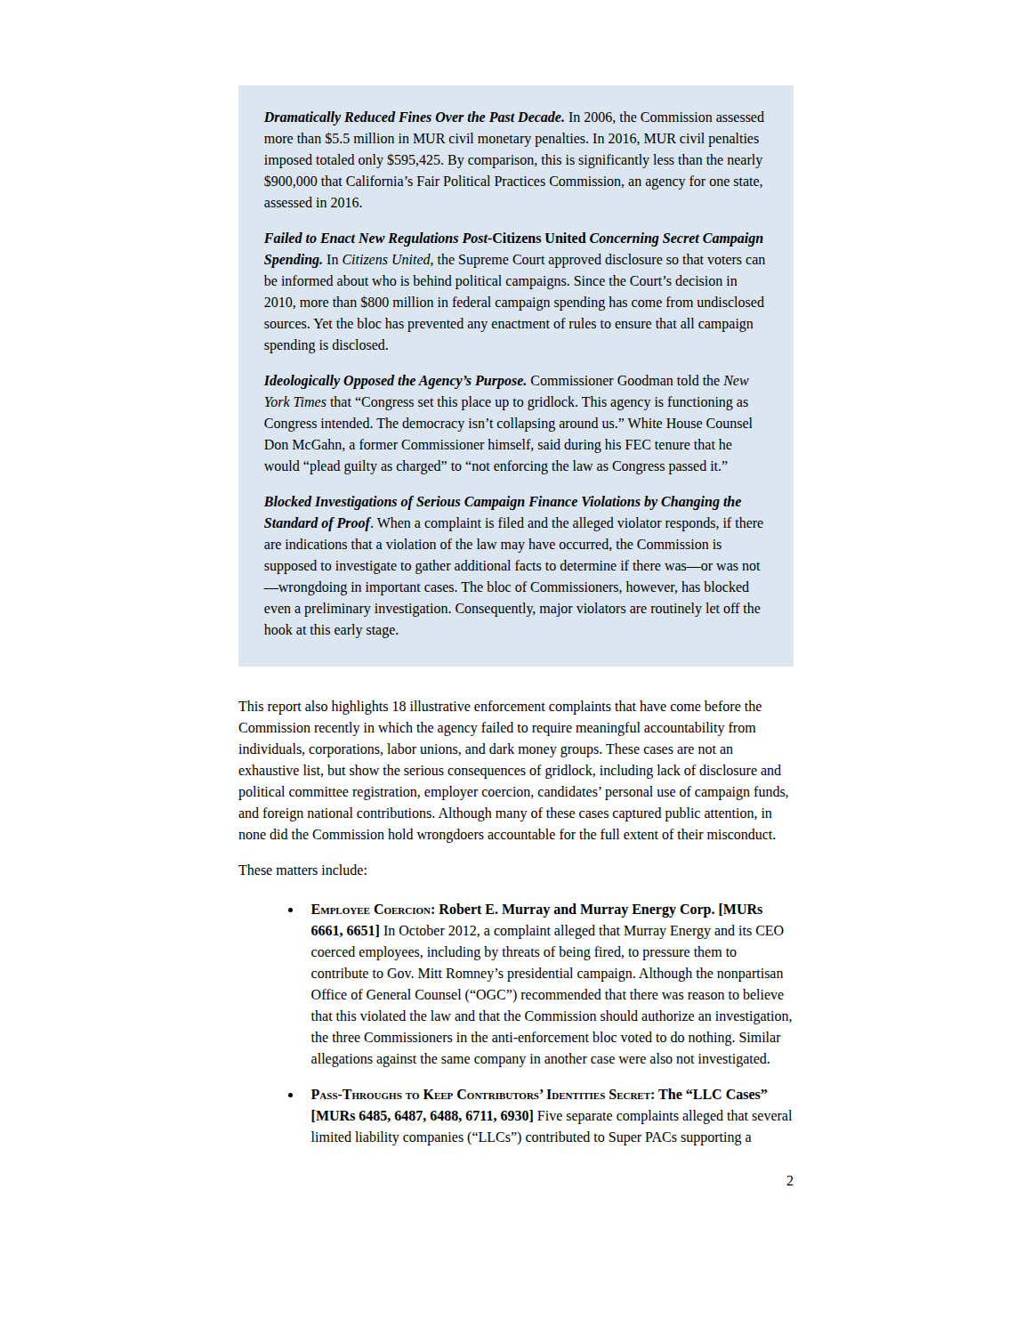Dramatically Reduced Fines Over the Past Decade. In 2006, the Commission assessed more than $5.5 million in MUR civil monetary penalties. In 2016, MUR civil penalties imposed totaled only $595,425. By comparison, this is significantly less than the nearly $900,000 that California’s Fair Political Practices Commission, an agency for one state, assessed in 2016.
Failed to Enact New Regulations Post-Citizens United Concerning Secret Campaign Spending. In Citizens United, the Supreme Court approved disclosure so that voters can be informed about who is behind political campaigns. Since the Court’s decision in 2010, more than $800 million in federal campaign spending has come from undisclosed sources. Yet the bloc has prevented any enactment of rules to ensure that all campaign spending is disclosed.
Ideologically Opposed the Agency’s Purpose. Commissioner Goodman told the New York Times that “Congress set this place up to gridlock. This agency is functioning as Congress intended. The democracy isn’t collapsing around us.” White House Counsel Don McGahn, a former Commissioner himself, said during his FEC tenure that he would “plead guilty as charged” to “not enforcing the law as Congress passed it.”
Blocked Investigations of Serious Campaign Finance Violations by Changing the Standard of Proof. When a complaint is filed and the alleged violator responds, if there are indications that a violation of the law may have occurred, the Commission is supposed to investigate to gather additional facts to determine if there was—or was not—wrongdoing in important cases. The bloc of Commissioners, however, has blocked even a preliminary investigation. Consequently, major violators are routinely let off the hook at this early stage.
This report also highlights 18 illustrative enforcement complaints that have come before the Commission recently in which the agency failed to require meaningful accountability from individuals, corporations, labor unions, and dark money groups. These cases are not an exhaustive list, but show the serious consequences of gridlock, including lack of disclosure and political committee registration, employer coercion, candidates’ personal use of campaign funds, and foreign national contributions. Although many of these cases captured public attention, in none did the Commission hold wrongdoers accountable for the full extent of their misconduct.
These matters include:
Employee Coercion: Robert E. Murray and Murray Energy Corp. [MURs 6661, 6651] In October 2012, a complaint alleged that Murray Energy and its CEO coerced employees, including by threats of being fired, to pressure them to contribute to Gov. Mitt Romney’s presidential campaign. Although the nonpartisan Office of General Counsel (“OGC”) recommended that there was reason to believe that this violated the law and that the Commission should authorize an investigation, the three Commissioners in the anti-enforcement bloc voted to do nothing. Similar allegations against the same company in another case were also not investigated.
Pass-Throughs to Keep Contributors’ Identities Secret: The “LLC Cases” [MURs 6485, 6487, 6488, 6711, 6930] Five separate complaints alleged that several limited liability companies (“LLCs”) contributed to Super PACs supporting a
2